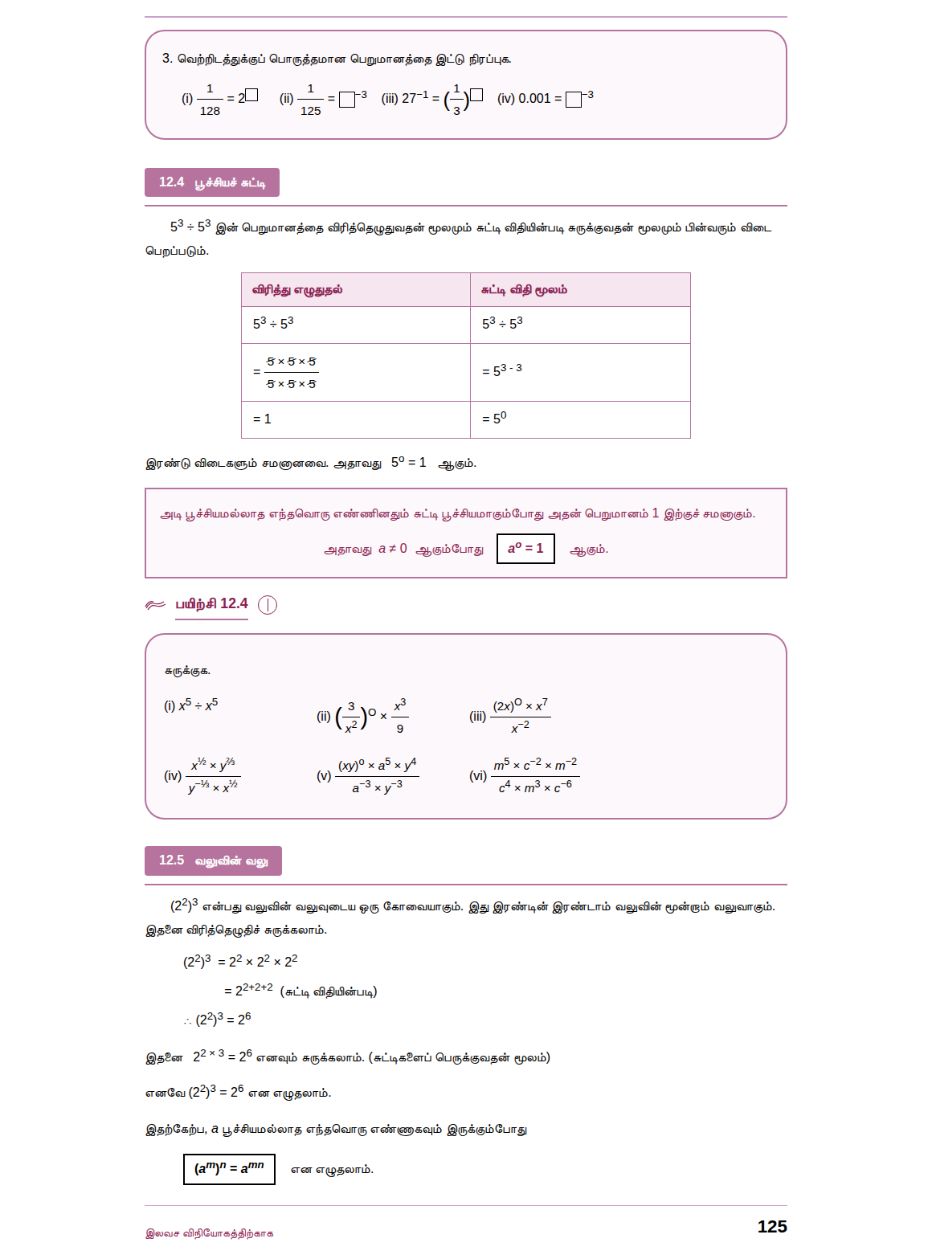3. வெற்றிடத்துக்குப் பொருத்தமான பெறுமானத்தை இட்டு நிரப்புக.
(i) 1128 = 2 (ii) 1125 = −3 (iii) 27−1 = (13) (iv) 0.001 = −3
12.4 பூச்சியச் சுட்டி
53 ÷ 53 இன் பெறுமானத்தை விரித்தெழுதுவதன் மூலமும் சுட்டி விதியின்படி சுருக்குவதன் மூலமும் பின்வரும் விடை பெறப்படும்.
| விரித்து எழுதுதல் | சுட்டி விதி மூலம் |
| --- | --- |
| 5 3 ÷ 5 3 | 5 3 ÷ 5 3 |
| = 5 × 5 × 5 5 × 5 × 5 | = 5 3 - 3 |
| = 1 | = 5 0 |
இரண்டு விடைகளும் சமனானவை. அதாவது 5o = 1 ஆகும்.
அடி பூச்சியமல்லாத எந்தவொரு எண்ணினதும் சுட்டி பூச்சியமாகும்போது அதன் பெறுமானம் 1 இற்குச் சமனாகும்.
அதாவது a ≠ 0 ஆகும்போது ao = 1 ஆகும்.
பயிற்சி 12.4
சுருக்குக.
(i) x5 ÷ x5
(ii) (3 x2)O × x39
(iii) (2x)O × x7 x−2
(iv) x½ × y⅔ y−⅓ × x½
(v) (xy)o × a5 × y4 a−3 × y−3
(vi) m5 × c−2 × m−2 c4 × m3 × c−6
12.5 வலுவின் வலு
(22)3 என்பது வலுவின் வலுவுடைய ஒரு கோவையாகும். இது இரண்டின் இரண்டாம் வலுவின் மூன்றாம் வலுவாகும். இதனை விரித்தெழுதிச் சுருக்கலாம்.
(22)3 = 22 × 22 × 22
= 22+2+2 (சுட்டி விதியின்படி)
∴ (22)3 = 26
இதனை 22 × 3 = 26 எனவும் சுருக்கலாம். (சுட்டிகளைப் பெருக்குவதன் மூலம்)
எனவே (22)3 = 26 என எழுதலாம்.
இதற்கேற்ப, a பூச்சியமல்லாத எந்தவொரு எண்ணாகவும் இருக்கும்போது
(am)n = amn என எழுதலாம்.
இலவச விநியோகத்திற்காக
125